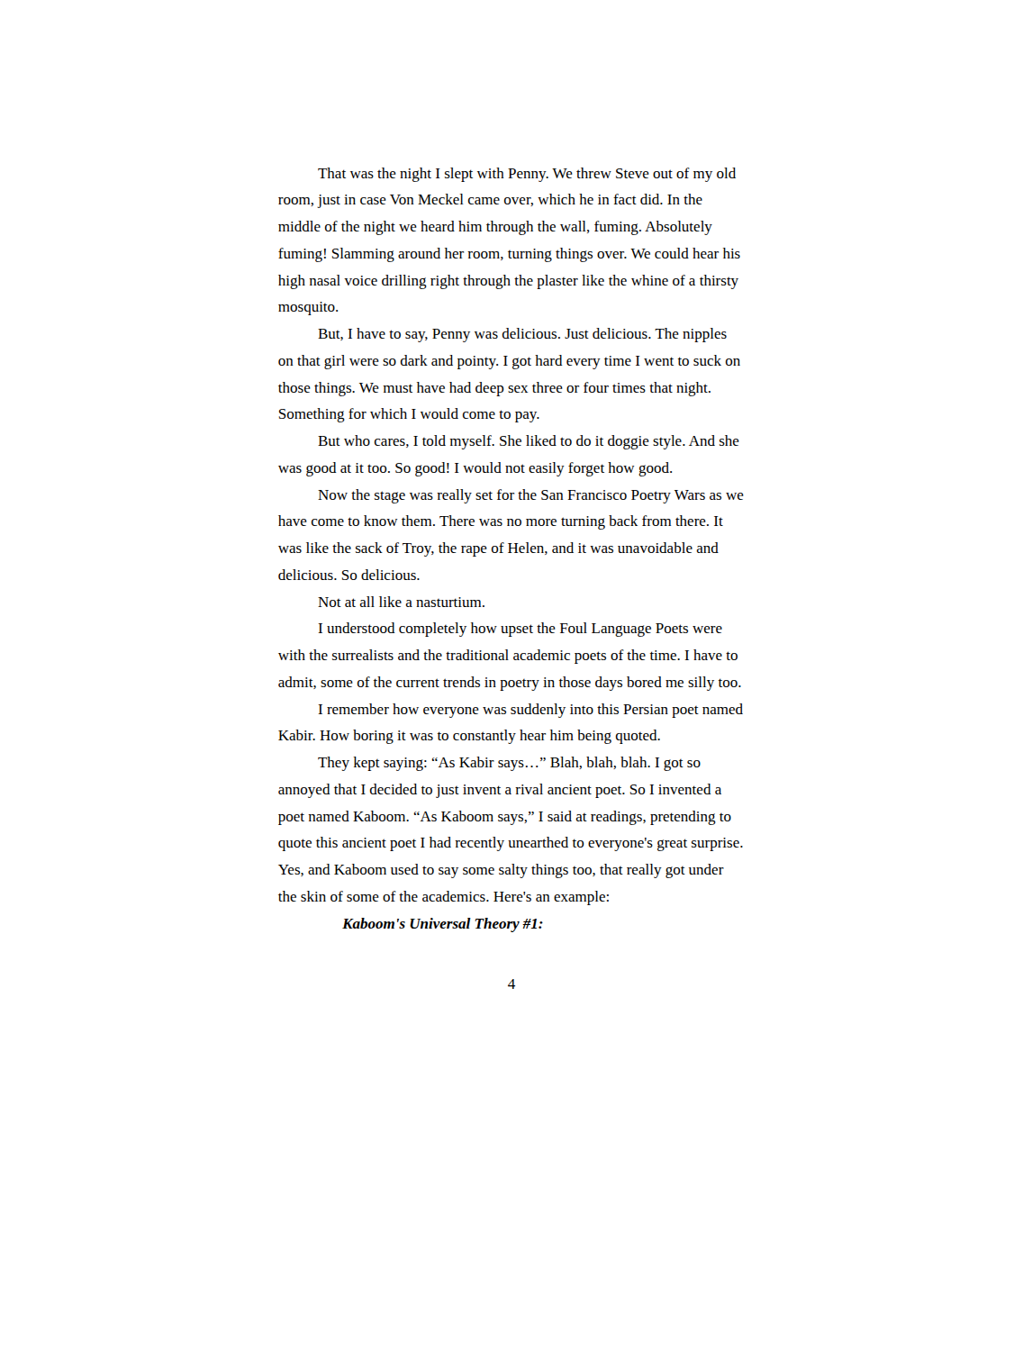That was the night I slept with Penny. We threw Steve out of my old room, just in case Von Meckel came over, which he in fact did. In the middle of the night we heard him through the wall, fuming. Absolutely fuming! Slamming around her room, turning things over. We could hear his high nasal voice drilling right through the plaster like the whine of a thirsty mosquito.
But, I have to say, Penny was delicious. Just delicious. The nipples on that girl were so dark and pointy. I got hard every time I went to suck on those things. We must have had deep sex three or four times that night. Something for which I would come to pay.
But who cares, I told myself. She liked to do it doggie style. And she was good at it too. So good! I would not easily forget how good.
Now the stage was really set for the San Francisco Poetry Wars as we have come to know them. There was no more turning back from there. It was like the sack of Troy, the rape of Helen, and it was unavoidable and delicious. So delicious.
Not at all like a nasturtium.
I understood completely how upset the Foul Language Poets were with the surrealists and the traditional academic poets of the time. I have to admit, some of the current trends in poetry in those days bored me silly too.
I remember how everyone was suddenly into this Persian poet named Kabir. How boring it was to constantly hear him being quoted.
They kept saying: “As Kabir says…” Blah, blah, blah. I got so annoyed that I decided to just invent a rival ancient poet. So I invented a poet named Kaboom. “As Kaboom says,” I said at readings, pretending to quote this ancient poet I had recently unearthed to everyone's great surprise. Yes, and Kaboom used to say some salty things too, that really got under the skin of some of the academics. Here's an example:
Kaboom's Universal Theory #1:
4